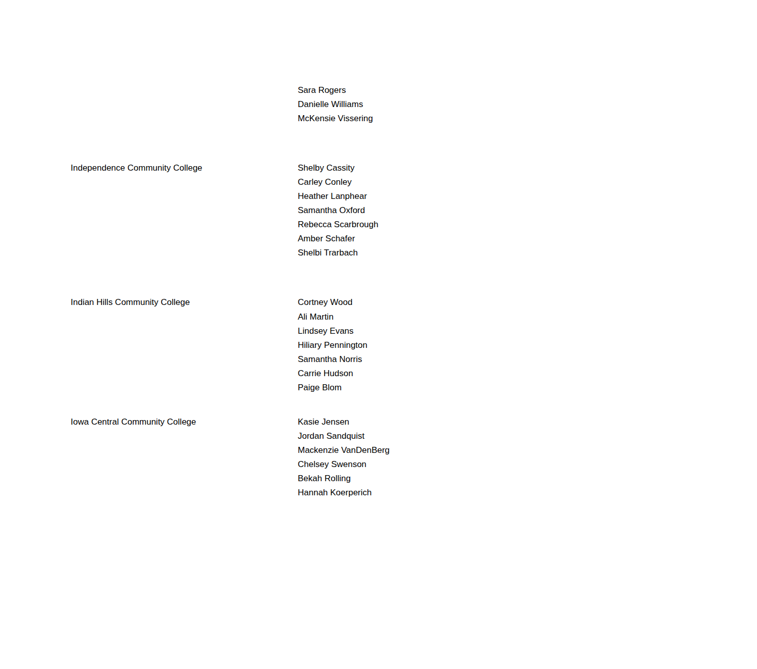| | Sara Rogers Danielle Williams McKensie Vissering |
| Independence Community College | Shelby Cassity Carley Conley Heather Lanphear Samantha Oxford Rebecca Scarbrough Amber Schafer Shelbi Trarbach |
| Indian Hills Community College | Cortney Wood Ali Martin Lindsey Evans Hiliary Pennington Samantha Norris Carrie Hudson Paige Blom |
| Iowa Central Community College | Kasie Jensen Jordan Sandquist Mackenzie VanDenBerg Chelsey Swenson Bekah Rolling Hannah Koerperich |